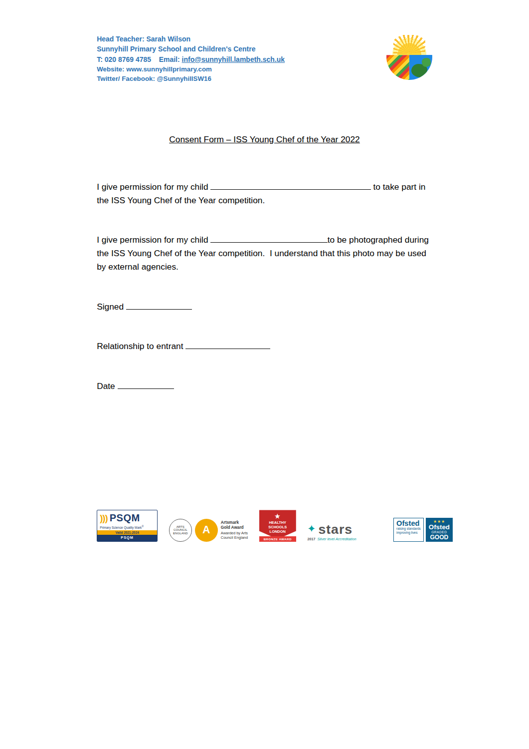Head Teacher: Sarah Wilson
Sunnyhill Primary School and Children's Centre
T: 020 8769 4785 Email: info@sunnyhill.lambeth.sch.uk
Website: www.sunnyhillprimary.com
Twitter/ Facebook: @SunnyhillSW16
Consent Form – ISS Young Chef of the Year 2022
I give permission for my child to take part in the ISS Young Chef of the Year competition.
I give permission for my child to be photographed during the ISS Young Chef of the Year competition. I understand that this photo may be used by external agencies.
Signed
Relationship to entrant
Date
))) PSQM
Primary Science Quality Mark®
Valid 2021-2024
PSQM
ARTS
COUNCIL
ENGLAND
A
Artsmark Gold Award Awarded by Arts
Council England
★ HEALTHY
SCHOOLS
LONDON
BRONZE AWARD
✦ stars
2017 Silver level Accreditation
Ofsted
raising standards
improving lives
★★★
Ofsted
GRADED
GOOD